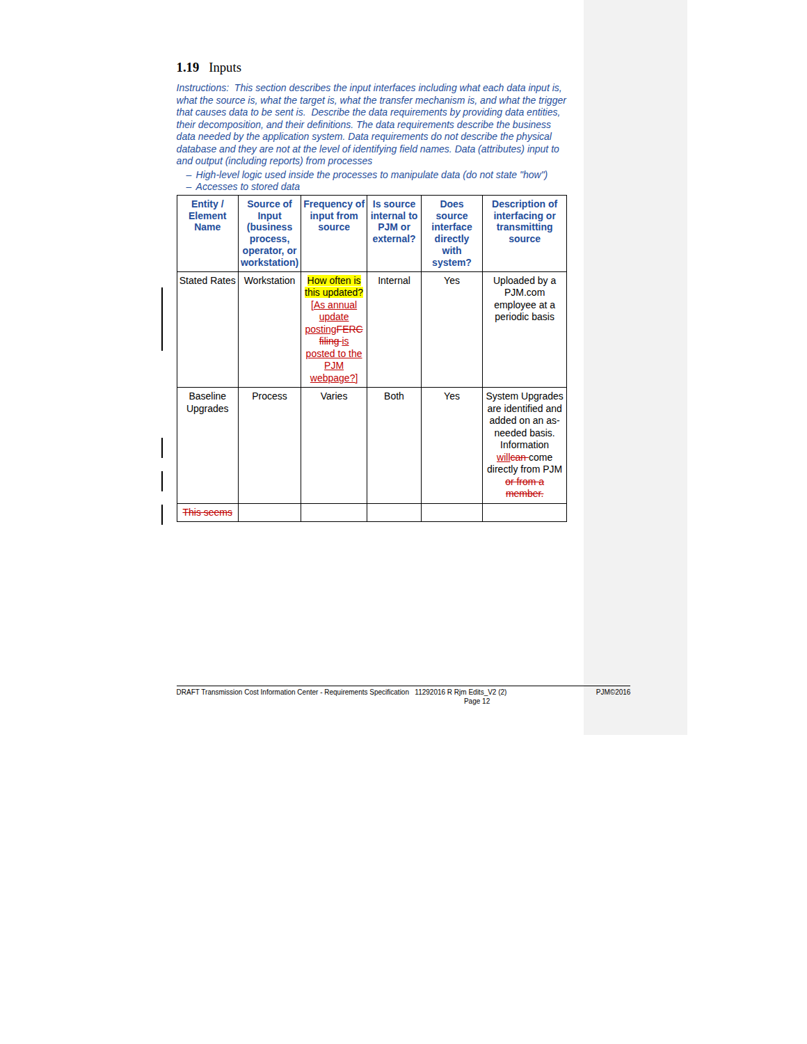1.19 Inputs
Instructions: This section describes the input interfaces including what each data input is, what the source is, what the target is, what the transfer mechanism is, and what the trigger that causes data to be sent is. Describe the data requirements by providing data entities, their decomposition, and their definitions. The data requirements describe the business data needed by the application system. Data requirements do not describe the physical database and they are not at the level of identifying field names. Data (attributes) input to and output (including reports) from processes
High-level logic used inside the processes to manipulate data (do not state "how")
Accesses to stored data
| Entity / Element Name | Source of Input (business process, operator, or workstation) | Frequency of input from source | Is source internal to PJM or external? | Does source interface directly with system? | Description of interfacing or transmitting source |
| --- | --- | --- | --- | --- | --- |
| Stated Rates | Workstation | How often is this updated? [As annual update posting FERC filing is posted to the PJM webpage? ] | Internal | Yes | Uploaded by a PJM.com employee at a periodic basis |
| Baseline Upgrades | Process | Varies | Both | Yes | System Upgrades are identified and added on an as-needed basis. Information will can come directly from PJM or from a member. |
| This seems | | | | | |
DRAFT Transmission Cost Information Center - Requirements Specification 11292016 R Rjm Edits_V2 (2)
PJM©2016
Page 12